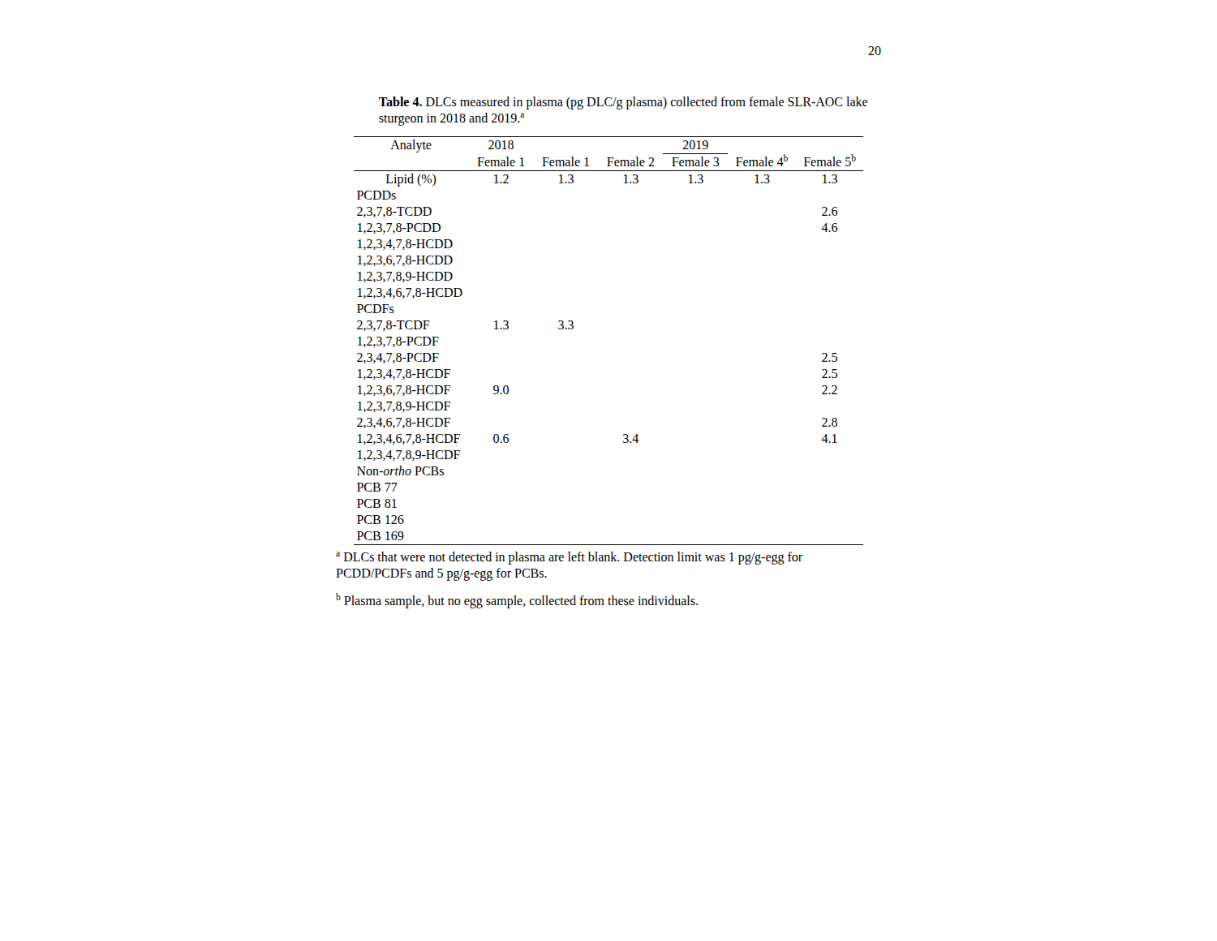20
Table 4. DLCs measured in plasma (pg DLC/g plasma) collected from female SLR-AOC lake sturgeon in 2018 and 2019.a
| Analyte | 2018 | | | 2019 | | |
| | Female 1 | Female 1 | Female 2 | Female 3 | Female 4 b | Female 5 b |
| Lipid (%) | 1.2 | 1.3 | 1.3 | 1.3 | 1.3 | 1.3 |
| PCDDs | | | | | | |
| 2,3,7,8-TCDD | | | | | | 2.6 |
| 1,2,3,7,8-PCDD | | | | | | 4.6 |
| 1,2,3,4,7,8-HCDD | | | | | | |
| 1,2,3,6,7,8-HCDD | | | | | | |
| 1,2,3,7,8,9-HCDD | | | | | | |
| 1,2,3,4,6,7,8-HCDD | | | | | | |
| PCDFs | | | | | | |
| 2,3,7,8-TCDF | 1.3 | 3.3 | | | | |
| 1,2,3,7,8-PCDF | | | | | | |
| 2,3,4,7,8-PCDF | | | | | | 2.5 |
| 1,2,3,4,7,8-HCDF | | | | | | 2.5 |
| 1,2,3,6,7,8-HCDF | 9.0 | | | | | 2.2 |
| 1,2,3,7,8,9-HCDF | | | | | | |
| 2,3,4,6,7,8-HCDF | | | | | | 2.8 |
| 1,2,3,4,6,7,8-HCDF | 0.6 | | 3.4 | | | 4.1 |
| 1,2,3,4,7,8,9-HCDF | | | | | | |
| Non- ortho PCBs | | | | | | |
| PCB 77 | | | | | | |
| PCB 81 | | | | | | |
| PCB 126 | | | | | | |
| PCB 169 | | | | | | |
a DLCs that were not detected in plasma are left blank. Detection limit was 1 pg/g-egg for PCDD/PCDFs and 5 pg/g-egg for PCBs.
b Plasma sample, but no egg sample, collected from these individuals.